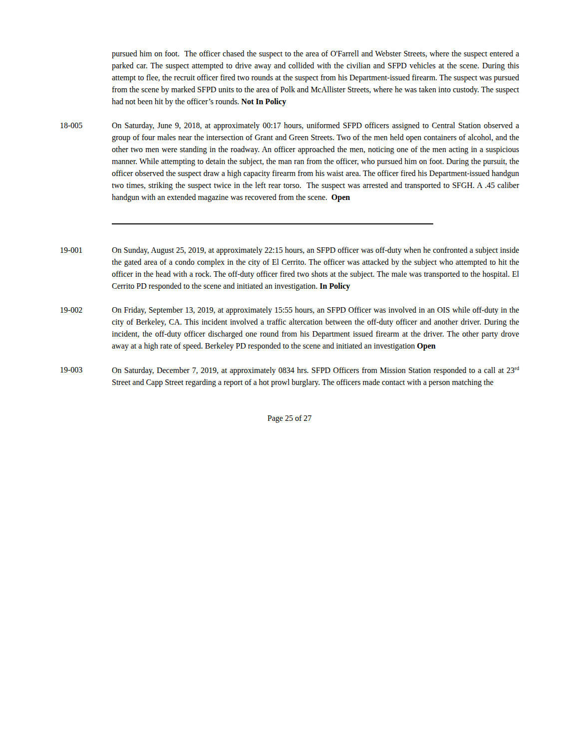pursued him on foot. The officer chased the suspect to the area of O'Farrell and Webster Streets, where the suspect entered a parked car. The suspect attempted to drive away and collided with the civilian and SFPD vehicles at the scene. During this attempt to flee, the recruit officer fired two rounds at the suspect from his Department-issued firearm. The suspect was pursued from the scene by marked SFPD units to the area of Polk and McAllister Streets, where he was taken into custody. The suspect had not been hit by the officer’s rounds. Not In Policy
18-005
On Saturday, June 9, 2018, at approximately 00:17 hours, uniformed SFPD officers assigned to Central Station observed a group of four males near the intersection of Grant and Green Streets. Two of the men held open containers of alcohol, and the other two men were standing in the roadway. An officer approached the men, noticing one of the men acting in a suspicious manner. While attempting to detain the subject, the man ran from the officer, who pursued him on foot. During the pursuit, the officer observed the suspect draw a high capacity firearm from his waist area. The officer fired his Department-issued handgun two times, striking the suspect twice in the left rear torso. The suspect was arrested and transported to SFGH. A .45 caliber handgun with an extended magazine was recovered from the scene. Open
19-001
On Sunday, August 25, 2019, at approximately 22:15 hours, an SFPD officer was off-duty when he confronted a subject inside the gated area of a condo complex in the city of El Cerrito. The officer was attacked by the subject who attempted to hit the officer in the head with a rock. The off-duty officer fired two shots at the subject. The male was transported to the hospital. El Cerrito PD responded to the scene and initiated an investigation. In Policy
19-002
On Friday, September 13, 2019, at approximately 15:55 hours, an SFPD Officer was involved in an OIS while off-duty in the city of Berkeley, CA. This incident involved a traffic altercation between the off-duty officer and another driver. During the incident, the off-duty officer discharged one round from his Department issued firearm at the driver. The other party drove away at a high rate of speed. Berkeley PD responded to the scene and initiated an investigation Open
19-003
On Saturday, December 7, 2019, at approximately 0834 hrs. SFPD Officers from Mission Station responded to a call at 23rd Street and Capp Street regarding a report of a hot prowl burglary. The officers made contact with a person matching the
Page 25 of 27